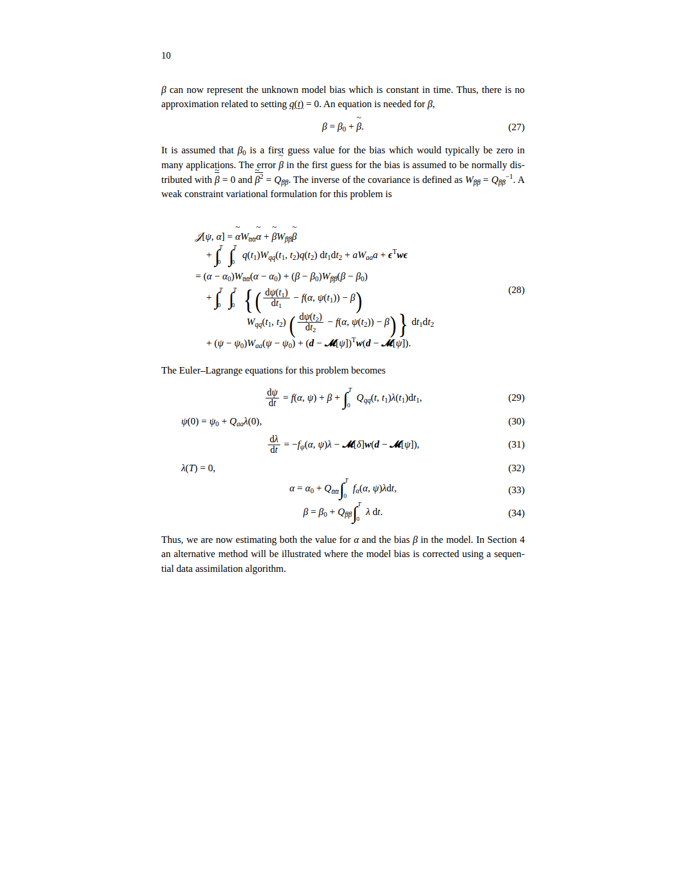10
β can now represent the unknown model bias which is constant in time. Thus, there is no approximation related to setting q(t) = 0. An equation is needed for β,
β = β0 + β. (27)
It is assumed that β0 is a first guess value for the bias which would typically be zero in many applications. The error β in the first guess for the bias is assumed to be normally distributed with β = 0 and β2 = Qββ. The inverse of the covariance is defined as Wββ = Qββ−1. A weak constraint variational formulation for this problem is
𝒥[ψ, α] = αWααα + βWβββ
+ ∫T 0∫T 0 q(t1)Wqq(t1, t2)q(t2) dt1dt2 + aWaaa + ϵTwϵ
= (α − α0)Wαα(α − α0) + (β − β0)Wββ(β − β0)
+ ∫T 0∫T 0{(dψ(t1) dt1 − f(α, ψ(t1)) − β)
Wqq(t1, t2) (dψ(t2) dt2 − f(α, ψ(t2)) − β)} dt1dt2
+ (ψ − ψ0)Waa(ψ − ψ0) + (d − 𝓜[ψ])Tw(d − 𝓜[ψ]).
(28)
The Euler–Lagrange equations for this problem becomes
dψ dt = f(α, ψ) + β + ∫T 0 Qqq(t, t1)λ(t1)dt1, (29)
ψ(0) = ψ0 + Qaaλ(0), (30)
dλ dt = −fψ(α, ψ)λ − 𝓜[δ]w(d − 𝓜[ψ]), (31)
λ(T) = 0, (32)
α = α0 + Qαα∫T 0 fα(α, ψ)λdt, (33)
β = β0 + Qββ∫T 0 λ dt. (34)
Thus, we are now estimating both the value for α and the bias β in the model. In Section 4 an alternative method will be illustrated where the model bias is corrected using a sequential data assimilation algorithm.